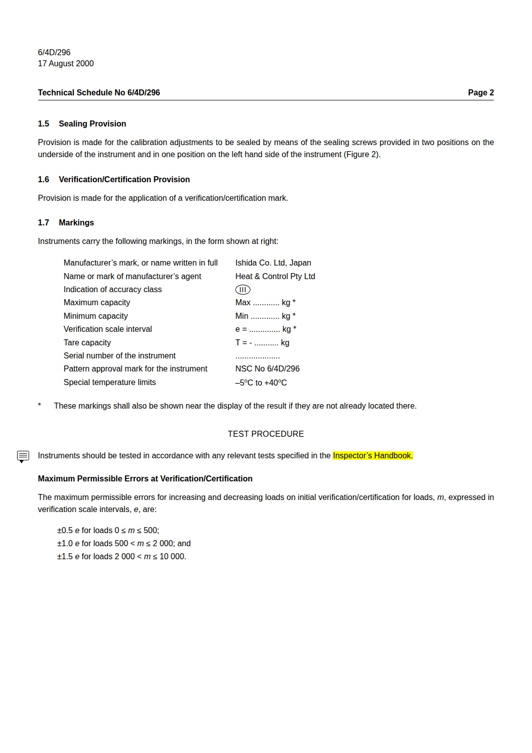6/4D/296
17 August 2000
Technical Schedule No 6/4D/296 Page 2
1.5 Sealing Provision
Provision is made for the calibration adjustments to be sealed by means of the sealing screws provided in two positions on the underside of the instrument and in one position on the left hand side of the instrument (Figure 2).
1.6 Verification/Certification Provision
Provision is made for the application of a verification/certification mark.
1.7 Markings
Instruments carry the following markings, in the form shown at right:
| Manufacturer’s mark, or name written in full | Ishida Co. Ltd, Japan |
| Name or mark of manufacturer’s agent | Heat & Control Pty Ltd |
| Indication of accuracy class | III |
| Maximum capacity | Max ............ kg * |
| Minimum capacity | Min ............. kg * |
| Verification scale interval | e = .............. kg * |
| Tare capacity | T = - ........... kg |
| Serial number of the instrument | .................... |
| Pattern approval mark for the instrument | NSC No 6/4D/296 |
| Special temperature limits | –5 o C to +40 o C |
*
These markings shall also be shown near the display of the result if they are not already located there.
TEST PROCEDURE
Instruments should be tested in accordance with any relevant tests specified in the Inspector’s Handbook.
Maximum Permissible Errors at Verification/Certification
The maximum permissible errors for increasing and decreasing loads on initial verification/certification for loads, m, expressed in verification scale intervals, e, are:
±0.5 e for loads 0 ≤ m ≤ 500;
±1.0 e for loads 500 < m ≤ 2 000; and
±1.5 e for loads 2 000 < m ≤ 10 000.